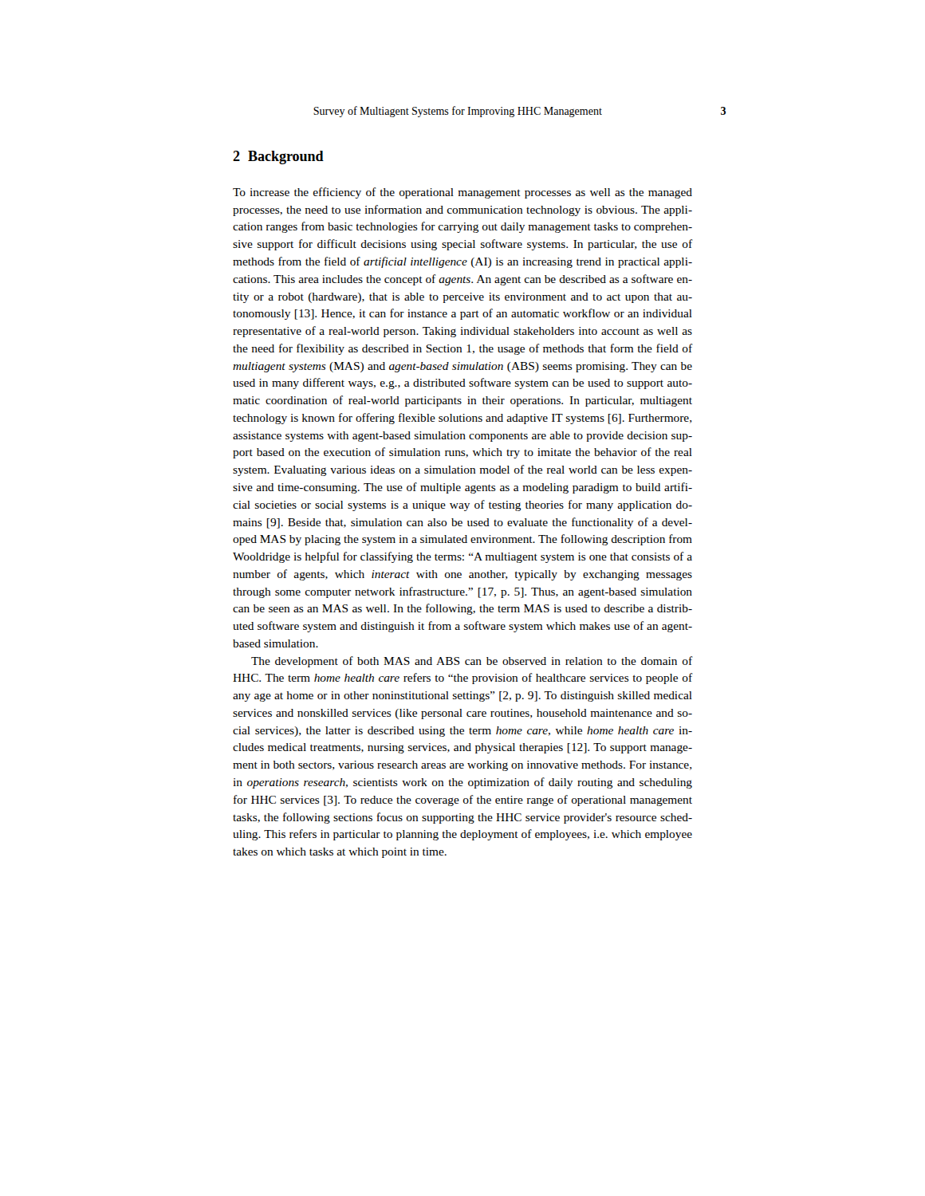Survey of Multiagent Systems for Improving HHC Management 3
2 Background
To increase the efficiency of the operational management processes as well as the managed processes, the need to use information and communication technology is obvious. The application ranges from basic technologies for carrying out daily management tasks to comprehensive support for difficult decisions using special software systems. In particular, the use of methods from the field of artificial intelligence (AI) is an increasing trend in practical applications. This area includes the concept of agents. An agent can be described as a software entity or a robot (hardware), that is able to perceive its environment and to act upon that autonomously [13]. Hence, it can for instance a part of an automatic workflow or an individual representative of a real-world person. Taking individual stakeholders into account as well as the need for flexibility as described in Section 1, the usage of methods that form the field of multiagent systems (MAS) and agent-based simulation (ABS) seems promising. They can be used in many different ways, e.g., a distributed software system can be used to support automatic coordination of real-world participants in their operations. In particular, multiagent technology is known for offering flexible solutions and adaptive IT systems [6]. Furthermore, assistance systems with agent-based simulation components are able to provide decision support based on the execution of simulation runs, which try to imitate the behavior of the real system. Evaluating various ideas on a simulation model of the real world can be less expensive and time-consuming. The use of multiple agents as a modeling paradigm to build artificial societies or social systems is a unique way of testing theories for many application domains [9]. Beside that, simulation can also be used to evaluate the functionality of a developed MAS by placing the system in a simulated environment. The following description from Wooldridge is helpful for classifying the terms: “A multiagent system is one that consists of a number of agents, which interact with one another, typically by exchanging messages through some computer network infrastructure.” [17, p. 5]. Thus, an agent-based simulation can be seen as an MAS as well. In the following, the term MAS is used to describe a distributed software system and distinguish it from a software system which makes use of an agent-based simulation.
The development of both MAS and ABS can be observed in relation to the domain of HHC. The term home health care refers to “the provision of healthcare services to people of any age at home or in other noninstitutional settings” [2, p. 9]. To distinguish skilled medical services and nonskilled services (like personal care routines, household maintenance and social services), the latter is described using the term home care, while home health care includes medical treatments, nursing services, and physical therapies [12]. To support management in both sectors, various research areas are working on innovative methods. For instance, in operations research, scientists work on the optimization of daily routing and scheduling for HHC services [3]. To reduce the coverage of the entire range of operational management tasks, the following sections focus on supporting the HHC service provider's resource scheduling. This refers in particular to planning the deployment of employees, i.e. which employee takes on which tasks at which point in time.